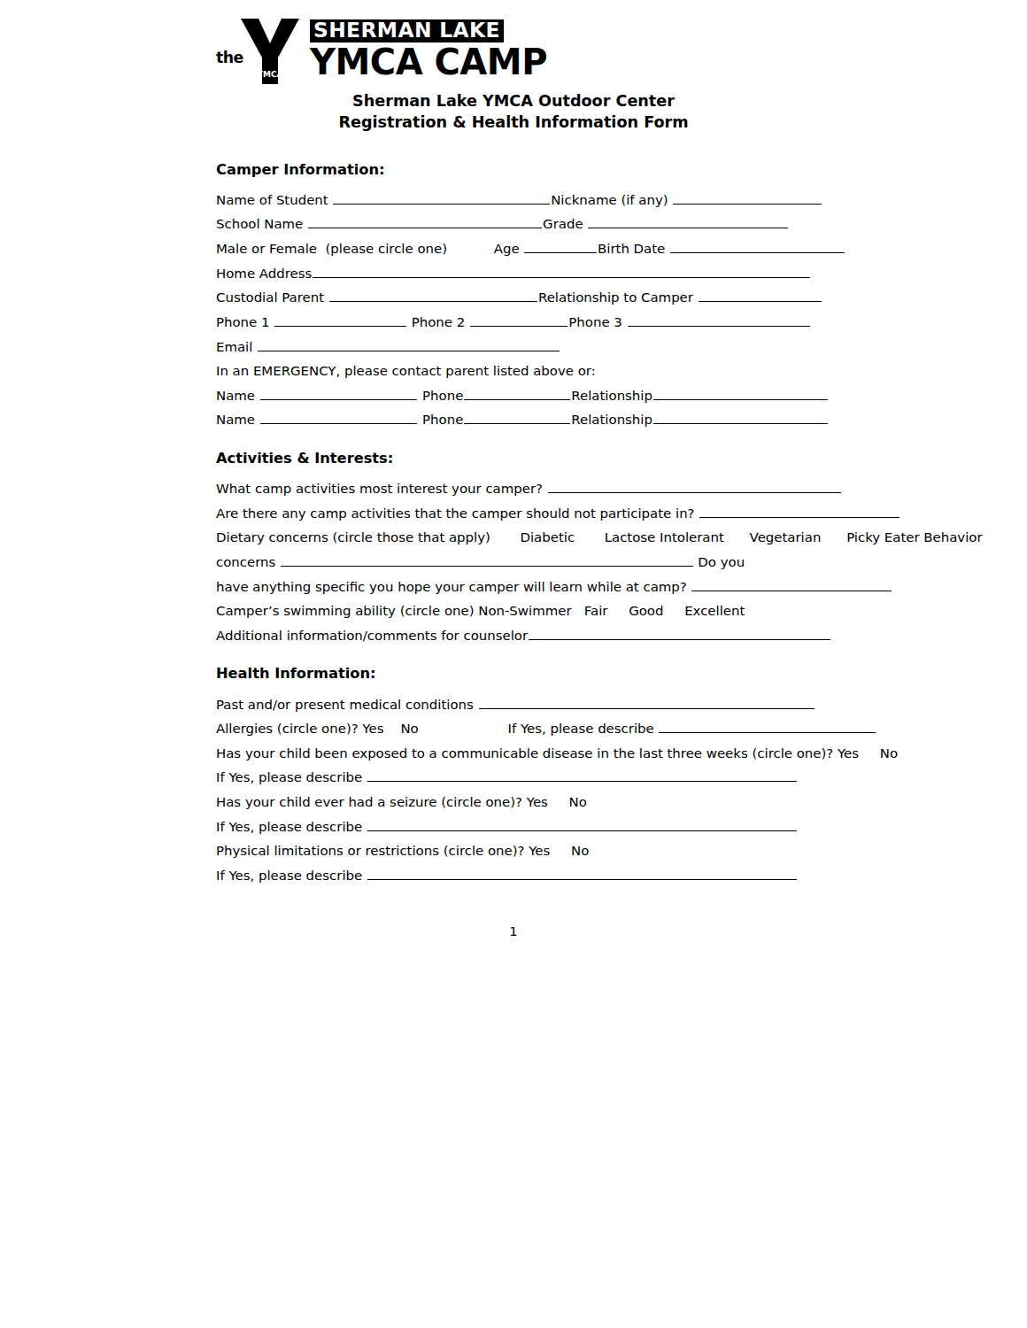the YMCA
SHERMAN LAKE YMCA CAMP
Sherman Lake YMCA Outdoor Center
Registration & Health Information Form
Camper Information:
Name of Student
Nickname (if any)
School Name
Grade
Male or Female (please circle one) Age
Birth Date
Home Address
Custodial Parent
Relationship to Camper
Phone 1 Phone 2
Phone 3
Email
In an EMERGENCY, please contact parent listed above or:
Name Phone
Relationship
Name Phone
Relationship
Activities & Interests:
What camp activities most interest your camper?
Are there any camp activities that the camper should not participate in?
Dietary concerns (circle those that apply) Diabetic Lactose Intolerant Vegetarian Picky Eater Behavior
concerns Do you
have anything specific you hope your camper will learn while at camp?
Camper’s swimming ability (circle one) Non-Swimmer Fair Good Excellent
Additional information/comments for counselor
Health Information:
Past and/or present medical conditions
Allergies (circle one)? Yes No If Yes, please describe
Has your child been exposed to a communicable disease in the last three weeks (circle one)? Yes No
If Yes, please describe
Has your child ever had a seizure (circle one)? Yes No
If Yes, please describe
Physical limitations or restrictions (circle one)? Yes No
If Yes, please describe
1